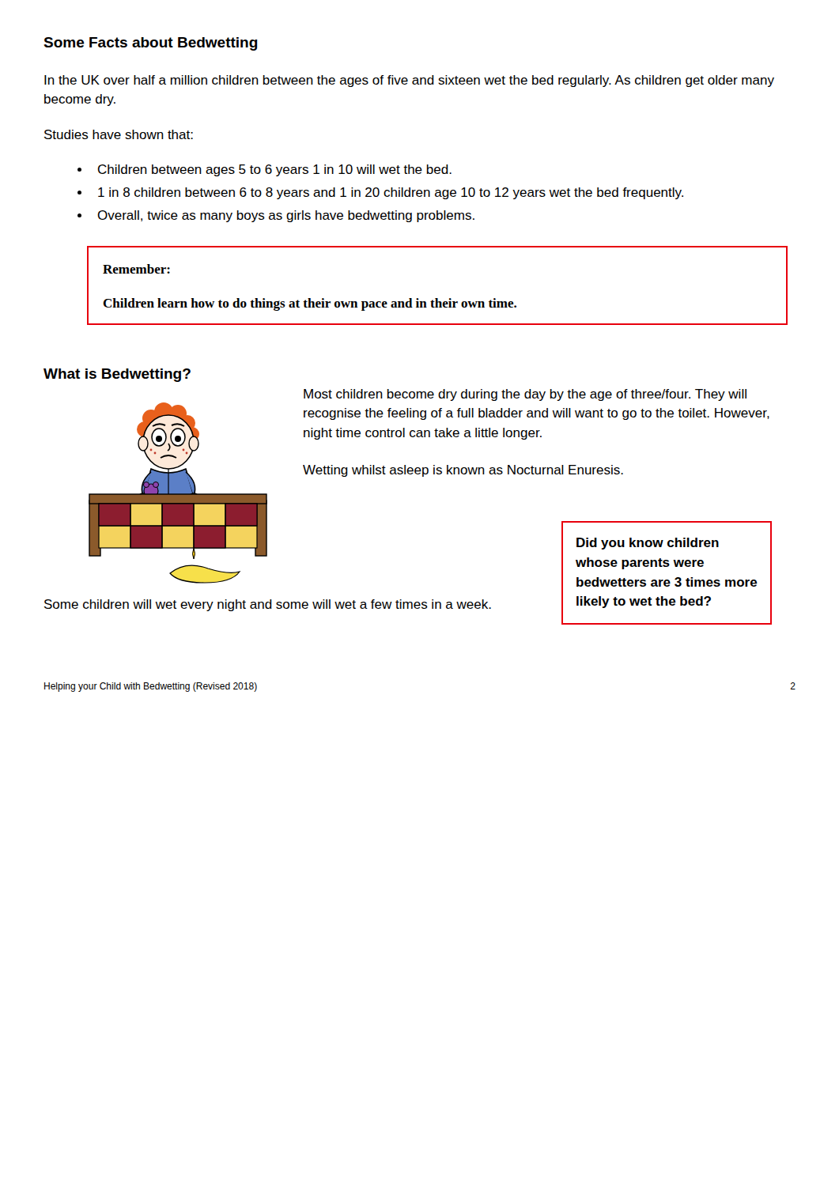Some Facts about Bedwetting
In the UK over half a million children between the ages of five and sixteen wet the bed regularly. As children get older many become dry.
Studies have shown that:
Children between ages 5 to 6 years 1 in 10 will wet the bed.
1 in 8 children between 6 to 8 years and 1 in 20 children age 10 to 12 years wet the bed frequently.
Overall, twice as many boys as girls have bedwetting problems.
Remember:
Children learn how to do things at their own pace and in their own time.
What is Bedwetting?
Most children become dry during the day by the age of three/four. They will recognise the feeling of a full bladder and will want to go to the toilet. However, night time control can take a little longer.
Wetting whilst asleep is known as Nocturnal Enuresis.
Did you know children whose parents were bedwetters are 3 times more likely to wet the bed?
Some children will wet every night and some will wet a few times in a week.
Helping your Child with Bedwetting (Revised 2018) 2